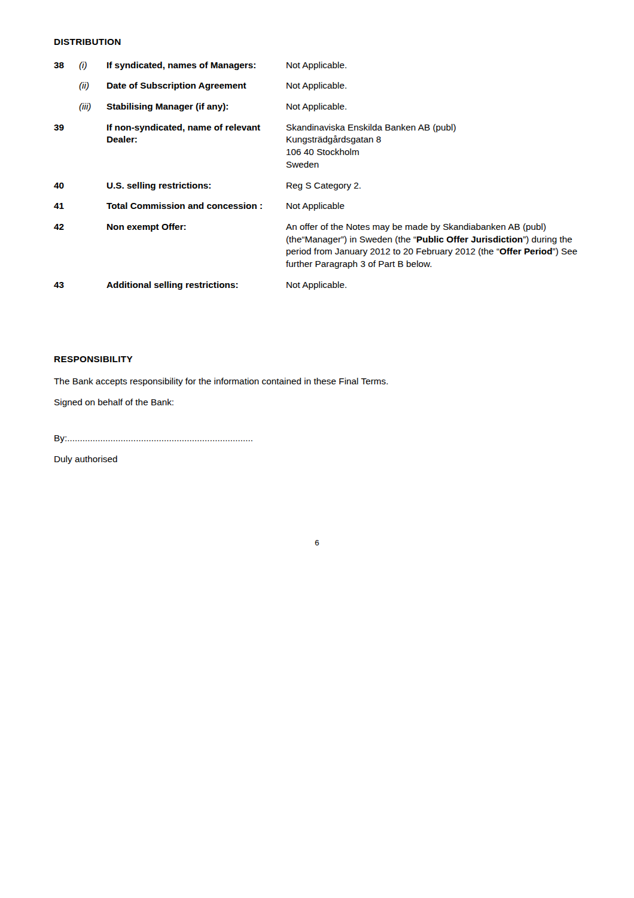DISTRIBUTION
| 38 | (i) | If syndicated, names of Managers: | Not Applicable. |
| | (ii) | Date of Subscription Agreement | Not Applicable. |
| | (iii) | Stabilising Manager (if any): | Not Applicable. |
| 39 | | If non-syndicated, name of relevant Dealer: | Skandinaviska Enskilda Banken AB (publ) Kungsträdgårdsgatan 8 106 40 Stockholm Sweden |
| 40 | | U.S. selling restrictions: | Reg S Category 2. |
| 41 | | Total Commission and concession : | Not Applicable |
| 42 | | Non exempt Offer: | An offer of the Notes may be made by Skandiabanken AB (publ) (the“Manager”) in Sweden (the “ Public Offer Jurisdiction ”) during the period from January 2012 to 20 February 2012 (the “ Offer Period ”) See further Paragraph 3 of Part B below. |
| 43 | | Additional selling restrictions: | Not Applicable. |
RESPONSIBILITY
The Bank accepts responsibility for the information contained in these Final Terms.
Signed on behalf of the Bank:
By:.........................................................................
Duly authorised
6